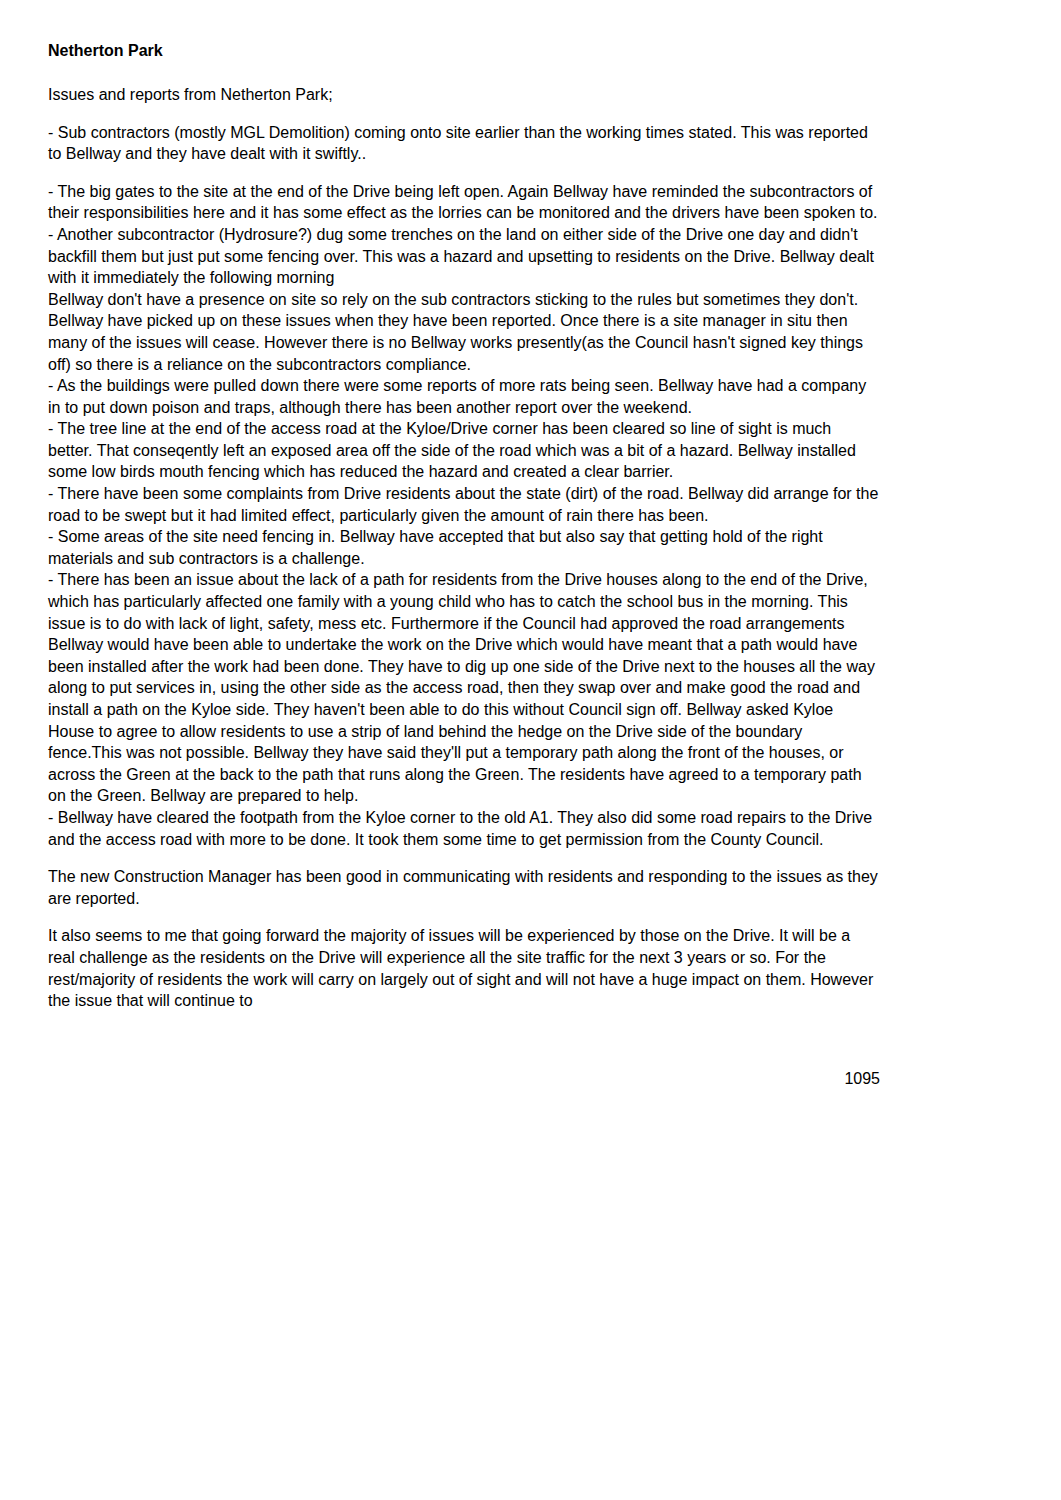Netherton Park
Issues and reports from Netherton Park;
- Sub contractors (mostly MGL Demolition) coming onto site earlier than the working times stated. This was reported to Bellway and they have dealt with it swiftly..
- The big gates to the site at the end of the Drive being left open. Again Bellway have reminded the subcontractors of their responsibilities here and it has some effect as the lorries can be monitored and the drivers have been spoken to.
- Another subcontractor (Hydrosure?) dug some trenches on the land on either side of the Drive one day and didn't backfill them but just put some fencing over. This was a hazard and upsetting to residents on the Drive. Bellway dealt with it immediately the following morning
Bellway don't have a presence on site so rely on the sub contractors sticking to the rules but sometimes they don't. Bellway have picked up on these issues when they have been reported. Once there is a site manager in situ then many of the issues will cease. However there is no Bellway works presently(as the Council hasn't signed key things off) so there is a reliance on the subcontractors compliance.
- As the buildings were pulled down there were some reports of more rats being seen. Bellway have had a company in to put down poison and traps, although there has been another report over the weekend.
- The tree line at the end of the access road at the Kyloe/Drive corner has been cleared so line of sight is much better. That conseqently left an exposed area off the side of the road which was a bit of a hazard. Bellway installed some low birds mouth fencing which has reduced the hazard and created a clear barrier.
- There have been some complaints from Drive residents about the state (dirt) of the road. Bellway did arrange for the road to be swept but it had limited effect, particularly given the amount of rain there has been.
- Some areas of the site need fencing in. Bellway have accepted that but also say that getting hold of the right materials and sub contractors is a challenge.
- There has been an issue about the lack of a path for residents from the Drive houses along to the end of the Drive, which has particularly affected one family with a young child who has to catch the school bus in the morning. This issue is to do with lack of light, safety, mess etc. Furthermore if the Council had approved the road arrangements Bellway would have been able to undertake the work on the Drive which would have meant that a path would have been installed after the work had been done. They have to dig up one side of the Drive next to the houses all the way along to put services in, using the other side as the access road, then they swap over and make good the road and install a path on the Kyloe side. They haven't been able to do this without Council sign off. Bellway asked Kyloe House to agree to allow residents to use a strip of land behind the hedge on the Drive side of the boundary fence.This was not possible. Bellway they have said they'll put a temporary path along the front of the houses, or across the Green at the back to the path that runs along the Green. The residents have agreed to a temporary path on the Green. Bellway are prepared to help.
- Bellway have cleared the footpath from the Kyloe corner to the old A1. They also did some road repairs to the Drive and the access road with more to be done. It took them some time to get permission from the County Council.
The new Construction Manager has been good in communicating with residents and responding to the issues as they are reported.
It also seems to me that going forward the majority of issues will be experienced by those on the Drive. It will be a real challenge as the residents on the Drive will experience all the site traffic for the next 3 years or so. For the rest/majority of residents the work will carry on largely out of sight and will not have a huge impact on them. However the issue that will continue to
1095